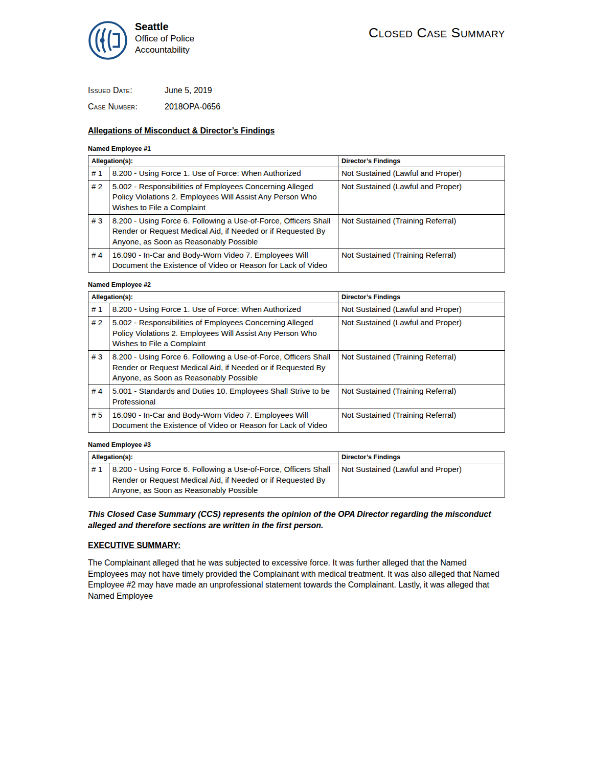Seattle Office of Police Accountability
Closed Case Summary
Issued Date: June 5, 2019
Case Number: 2018OPA-0656
Allegations of Misconduct & Director’s Findings
Named Employee #1
| Allegation(s): | Director’s Findings |
| --- | --- |
| # 1 | 8.200 - Using Force 1. Use of Force: When Authorized | Not Sustained (Lawful and Proper) |
| # 2 | 5.002 - Responsibilities of Employees Concerning Alleged Policy Violations 2. Employees Will Assist Any Person Who Wishes to File a Complaint | Not Sustained (Lawful and Proper) |
| # 3 | 8.200 - Using Force 6. Following a Use-of-Force, Officers Shall Render or Request Medical Aid, if Needed or if Requested By Anyone, as Soon as Reasonably Possible | Not Sustained (Training Referral) |
| # 4 | 16.090 - In-Car and Body-Worn Video 7. Employees Will Document the Existence of Video or Reason for Lack of Video | Not Sustained (Training Referral) |
Named Employee #2
| Allegation(s): | Director’s Findings |
| --- | --- |
| # 1 | 8.200 - Using Force 1. Use of Force: When Authorized | Not Sustained (Lawful and Proper) |
| # 2 | 5.002 - Responsibilities of Employees Concerning Alleged Policy Violations 2. Employees Will Assist Any Person Who Wishes to File a Complaint | Not Sustained (Lawful and Proper) |
| # 3 | 8.200 - Using Force 6. Following a Use-of-Force, Officers Shall Render or Request Medical Aid, if Needed or if Requested By Anyone, as Soon as Reasonably Possible | Not Sustained (Training Referral) |
| # 4 | 5.001 - Standards and Duties 10. Employees Shall Strive to be Professional | Not Sustained (Training Referral) |
| # 5 | 16.090 - In-Car and Body-Worn Video 7. Employees Will Document the Existence of Video or Reason for Lack of Video | Not Sustained (Training Referral) |
Named Employee #3
| Allegation(s): | Director’s Findings |
| --- | --- |
| # 1 | 8.200 - Using Force 6. Following a Use-of-Force, Officers Shall Render or Request Medical Aid, if Needed or if Requested By Anyone, as Soon as Reasonably Possible | Not Sustained (Lawful and Proper) |
This Closed Case Summary (CCS) represents the opinion of the OPA Director regarding the misconduct alleged and therefore sections are written in the first person.
EXECUTIVE SUMMARY:
The Complainant alleged that he was subjected to excessive force. It was further alleged that the Named Employees may not have timely provided the Complainant with medical treatment. It was also alleged that Named Employee #2 may have made an unprofessional statement towards the Complainant. Lastly, it was alleged that Named Employee